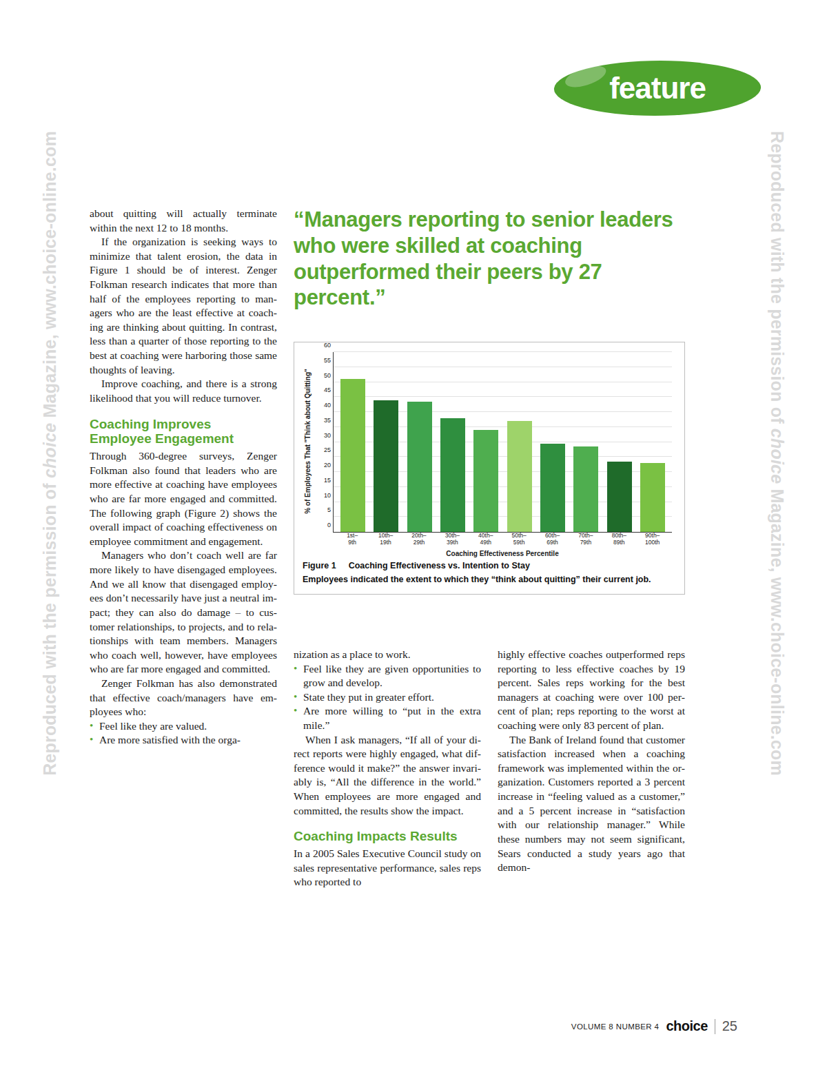feature
Reproduced with the permission of choice Magazine, www.choice-online.com
Reproduced with the permission of choice Magazine, www.choice-online.com
about quitting will actually terminate within the next 12 to 18 months.
If the organization is seeking ways to minimize that talent erosion, the data in Figure 1 should be of interest. Zenger Folkman research indicates that more than half of the employees reporting to managers who are the least effective at coaching are thinking about quitting. In contrast, less than a quarter of those reporting to the best at coaching were harboring those same thoughts of leaving.
Improve coaching, and there is a strong likelihood that you will reduce turnover.
Coaching Improves
Employee Engagement
Through 360-degree surveys, Zenger Folkman also found that leaders who are more effective at coaching have employees who are far more engaged and committed. The following graph (Figure 2) shows the overall impact of coaching effectiveness on employee commitment and engagement.
Managers who don’t coach well are far more likely to have disengaged employees. And we all know that disengaged employees don’t necessarily have just a neutral impact; they can also do damage – to customer relationships, to projects, and to relationships with team members. Managers who coach well, however, have employees who are far more engaged and committed.
Zenger Folkman has also demonstrated that effective coach/managers have employees who:
Feel like they are valued.
Are more satisfied with the orga-
“Managers reporting to senior leaders who were skilled at coaching outperformed their peers by 27 percent.”
% of Employees That "Think about Quitting"
60
55
50
45
40
35
30
25
20
15
10
5
0
1st–
9th
10th–
19th
20th–
29th
30th–
39th
40th–
49th
50th–
59th
60th–
69th
70th–
79th
80th–
89th
90th–
100th
Coaching Effectiveness Percentile
Figure 1 Coaching Effectiveness vs. Intention to Stay Employees indicated the extent to which they “think about quitting” their current job.
nization as a place to work.
Feel like they are given opportunities to grow and develop.
State they put in greater effort.
Are more willing to “put in the extra mile.”
When I ask managers, “If all of your direct reports were highly engaged, what difference would it make?” the answer invariably is, “All the difference in the world.” When employees are more engaged and committed, the results show the impact.
Coaching Impacts Results
In a 2005 Sales Executive Council study on sales representative performance, sales reps who reported to
highly effective coaches outperformed reps reporting to less effective coaches by 19 percent. Sales reps working for the best managers at coaching were over 100 percent of plan; reps reporting to the worst at coaching were only 83 percent of plan.
The Bank of Ireland found that customer satisfaction increased when a coaching framework was implemented within the organization. Customers reported a 3 percent increase in “feeling valued as a customer,” and a 5 percent increase in “satisfaction with our relationship manager.” While these numbers may not seem significant, Sears conducted a study years ago that demon-
VOLUME 8 NUMBER 4 choice 25